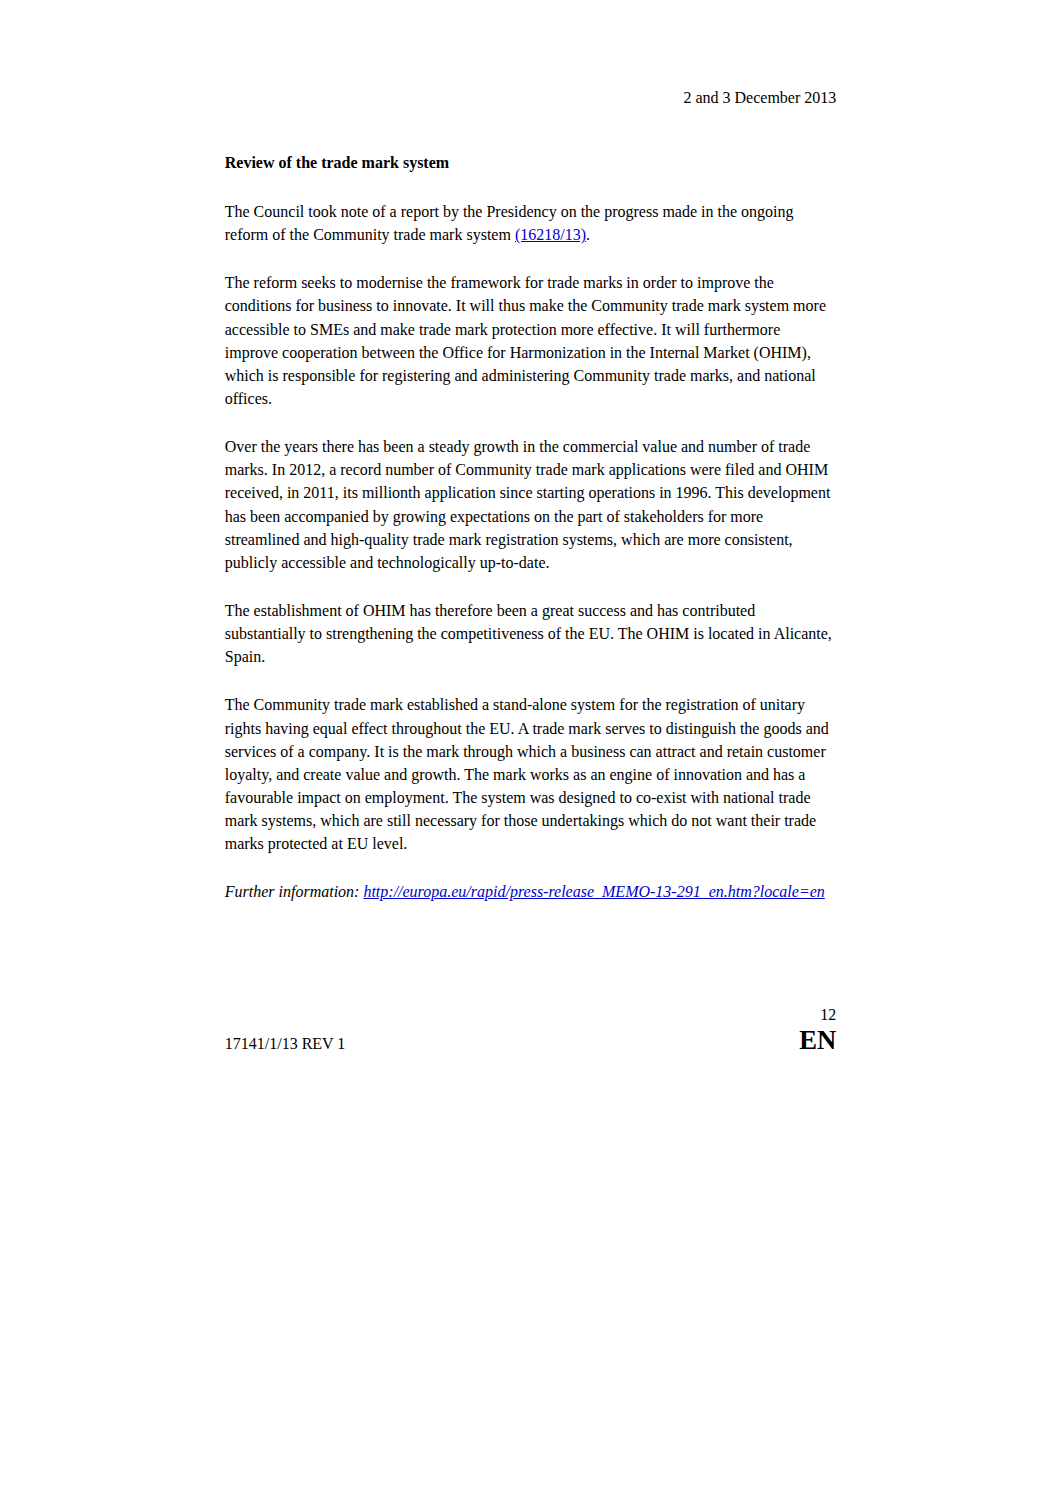2 and 3 December 2013
Review of the trade mark system
The Council took note of a report by the Presidency on the progress made in the ongoing reform of the Community trade mark system (16218/13).
The reform seeks to modernise the framework for trade marks in order to improve the conditions for business to innovate. It will thus make the Community trade mark system more accessible to SMEs and make trade mark protection more effective. It will furthermore improve cooperation between the Office for Harmonization in the Internal Market (OHIM), which is responsible for registering and administering Community trade marks, and national offices.
Over the years there has been a steady growth in the commercial value and number of trade marks. In 2012, a record number of Community trade mark applications were filed and OHIM received, in 2011, its millionth application since starting operations in 1996. This development has been accompanied by growing expectations on the part of stakeholders for more streamlined and high-quality trade mark registration systems, which are more consistent, publicly accessible and technologically up-to-date.
The establishment of OHIM has therefore been a great success and has contributed substantially to strengthening the competitiveness of the EU. The OHIM is located in Alicante, Spain.
The Community trade mark established a stand-alone system for the registration of unitary rights having equal effect throughout the EU. A trade mark serves to distinguish the goods and services of a company. It is the mark through which a business can attract and retain customer loyalty, and create value and growth. The mark works as an engine of innovation and has a favourable impact on employment. The system was designed to co-exist with national trade mark systems, which are still necessary for those undertakings which do not want their trade marks protected at EU level.
Further information: http://europa.eu/rapid/press-release_MEMO-13-291_en.htm?locale=en
17141/1/13 REV 1
12 EN